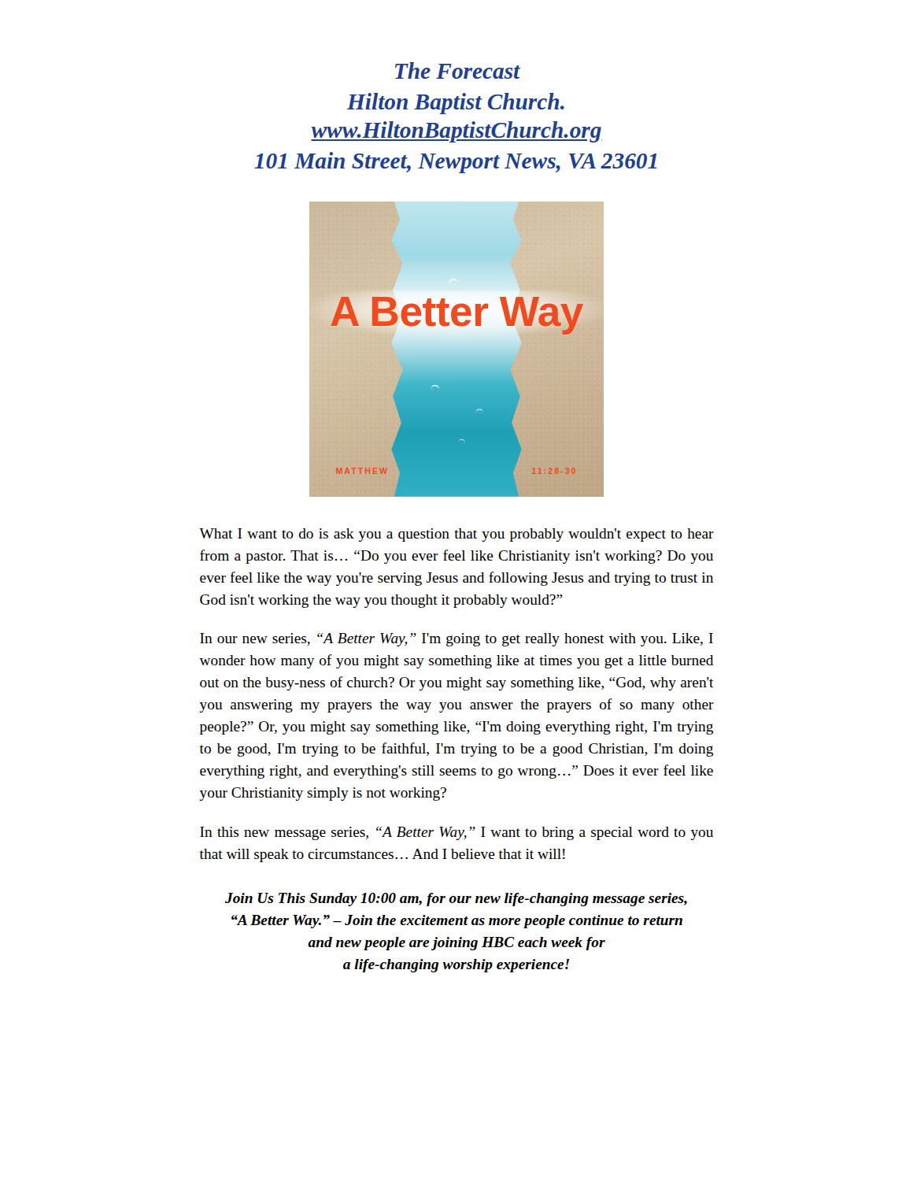The Forecast
Hilton Baptist Church. www.HiltonBaptistChurch.org
101 Main Street, Newport News, VA 23601
A Better Way
MATTHEW
11:28-30
What I want to do is ask you a question that you probably wouldn't expect to hear from a pastor. That is… “Do you ever feel like Christianity isn't working? Do you ever feel like the way you're serving Jesus and following Jesus and trying to trust in God isn't working the way you thought it probably would?”
In our new series, “A Better Way,” I'm going to get really honest with you. Like, I wonder how many of you might say something like at times you get a little burned out on the busy-ness of church? Or you might say something like, “God, why aren't you answering my prayers the way you answer the prayers of so many other people?” Or, you might say something like, “I'm doing everything right, I'm trying to be good, I'm trying to be faithful, I'm trying to be a good Christian, I'm doing everything right, and everything's still seems to go wrong…” Does it ever feel like your Christianity simply is not working?
In this new message series, “A Better Way,” I want to bring a special word to you that will speak to circumstances… And I believe that it will!
Join Us This Sunday 10:00 am, for our new life-changing message series,
“A Better Way.” – Join the excitement as more people continue to return
and new people are joining HBC each week for
a life-changing worship experience!